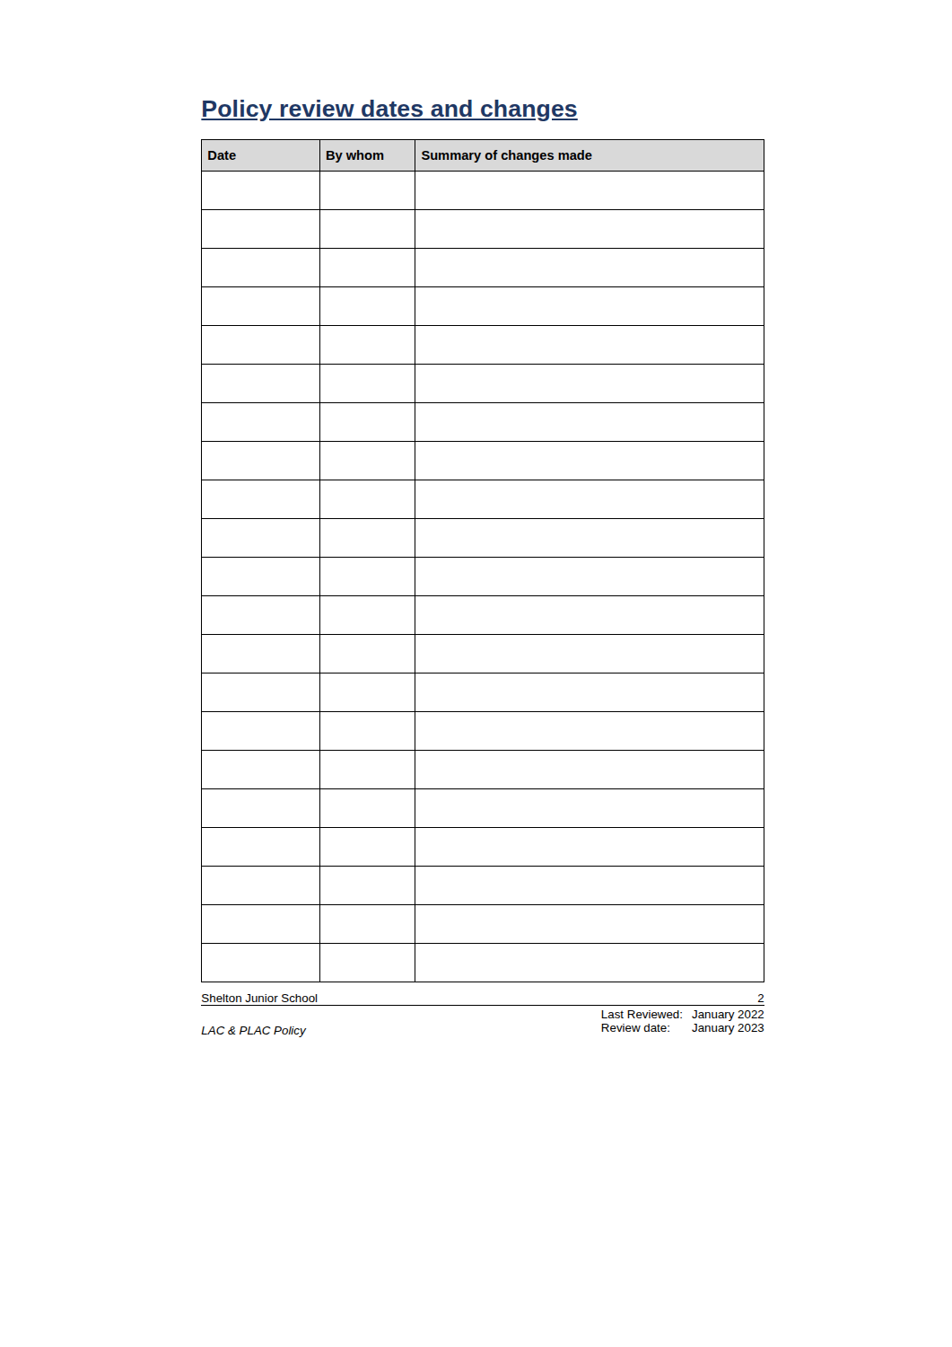Policy review dates and changes
| Date | By whom | Summary of changes made |
| --- | --- | --- |
Shelton Junior School
2
LAC & PLAC Policy
| Last Reviewed: | January 2022 |
| Review date: | January 2023 |